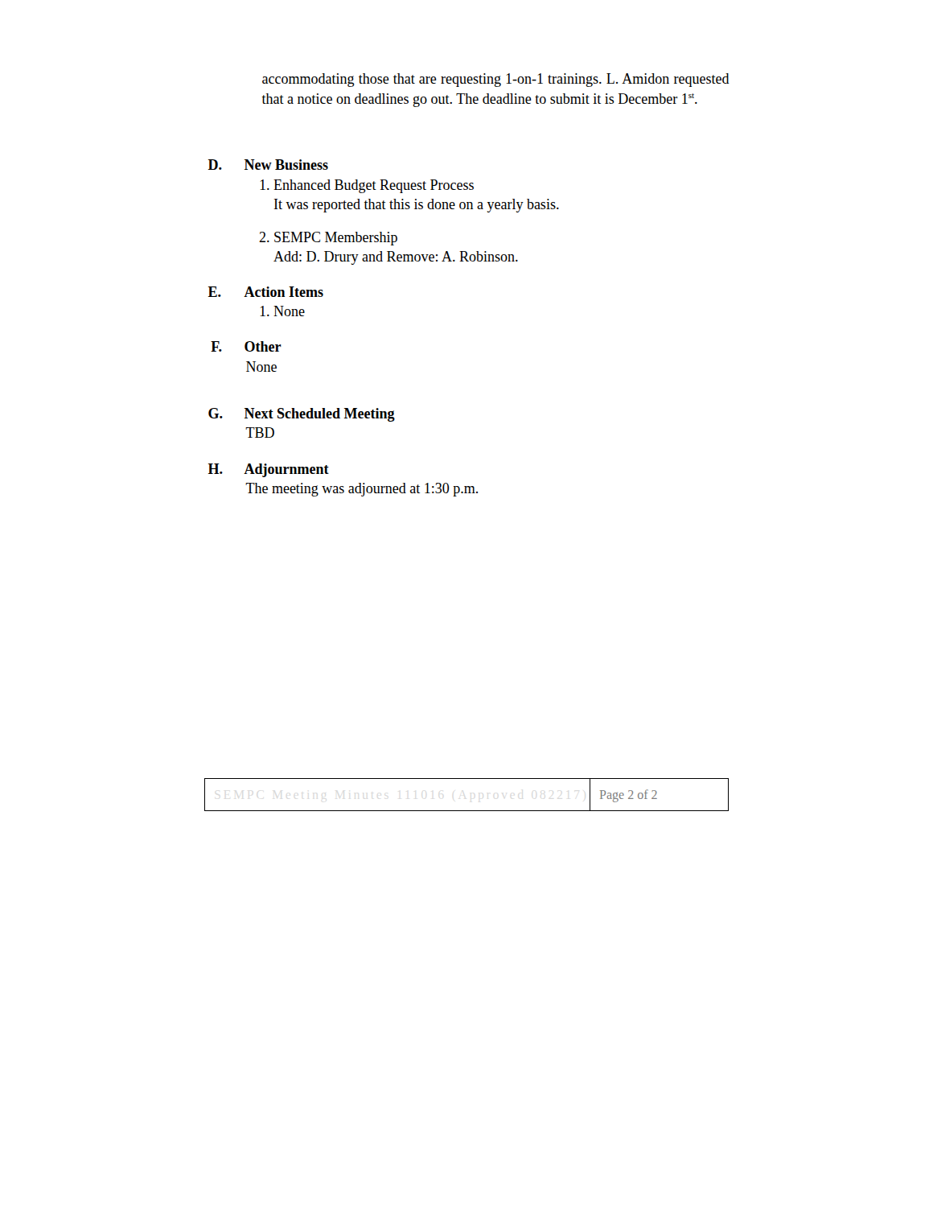accommodating those that are requesting 1-on-1 trainings. L. Amidon requested that a notice on deadlines go out. The deadline to submit it is December 1st.
D.
New Business
Enhanced Budget Request Process It was reported that this is done on a yearly basis.
SEMPC Membership Add: D. Drury and Remove: A. Robinson.
E.
Action Items
None
F.
Other
None
G.
Next Scheduled Meeting
TBD
H.
Adjournment
The meeting was adjourned at 1:30 p.m.
SEMPC Meeting Minutes 111016 (Approved 082217)
Page 2 of 2